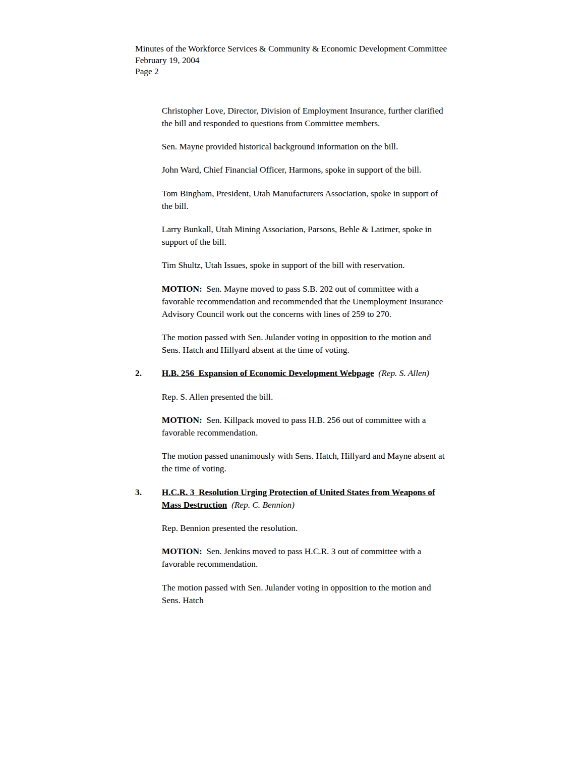Minutes of the Workforce Services & Community & Economic Development Committee
February 19, 2004
Page 2
Christopher Love, Director, Division of Employment Insurance, further clarified the bill and responded to questions from Committee members.
Sen. Mayne provided historical background information on the bill.
John Ward, Chief Financial Officer, Harmons, spoke in support of the bill.
Tom Bingham, President, Utah Manufacturers Association, spoke in support of the bill.
Larry Bunkall, Utah Mining Association, Parsons, Behle & Latimer, spoke in support of the bill.
Tim Shultz, Utah Issues, spoke in support of the bill with reservation.
MOTION: Sen. Mayne moved to pass S.B. 202 out of committee with a favorable recommendation and recommended that the Unemployment Insurance Advisory Council work out the concerns with lines of 259 to 270.
The motion passed with Sen. Julander voting in opposition to the motion and Sens. Hatch and Hillyard absent at the time of voting.
2.
H.B. 256 Expansion of Economic Development Webpage (Rep. S. Allen)
Rep. S. Allen presented the bill.
MOTION: Sen. Killpack moved to pass H.B. 256 out of committee with a favorable recommendation.
The motion passed unanimously with Sens. Hatch, Hillyard and Mayne absent at the time of voting.
3.
H.C.R. 3 Resolution Urging Protection of United States from Weapons of Mass Destruction (Rep. C. Bennion)
Rep. Bennion presented the resolution.
MOTION: Sen. Jenkins moved to pass H.C.R. 3 out of committee with a favorable recommendation.
The motion passed with Sen. Julander voting in opposition to the motion and Sens. Hatch